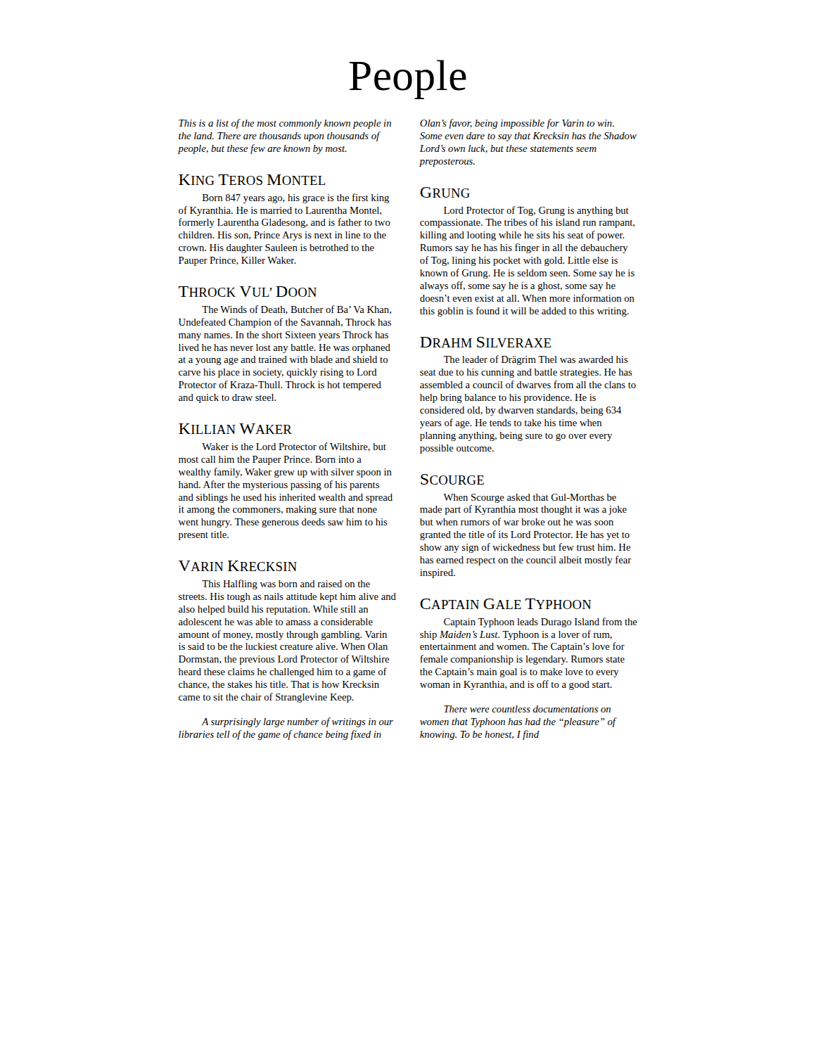People
This is a list of the most commonly known people in the land. There are thousands upon thousands of people, but these few are known by most.
King Teros Montel
Born 847 years ago, his grace is the first king of Kyranthia. He is married to Laurentha Montel, formerly Laurentha Gladesong, and is father to two children. His son, Prince Arys is next in line to the crown. His daughter Sauleen is betrothed to the Pauper Prince, Killer Waker.
Throck Vul’ Doon
The Winds of Death, Butcher of Ba’ Va Khan, Undefeated Champion of the Savannah, Throck has many names. In the short Sixteen years Throck has lived he has never lost any battle. He was orphaned at a young age and trained with blade and shield to carve his place in society, quickly rising to Lord Protector of Kraza-Thull. Throck is hot tempered and quick to draw steel.
Killian Waker
Waker is the Lord Protector of Wiltshire, but most call him the Pauper Prince. Born into a wealthy family, Waker grew up with silver spoon in hand. After the mysterious passing of his parents and siblings he used his inherited wealth and spread it among the commoners, making sure that none went hungry. These generous deeds saw him to his present title.
Varin Krecksin
This Halfling was born and raised on the streets. His tough as nails attitude kept him alive and also helped build his reputation. While still an adolescent he was able to amass a considerable amount of money, mostly through gambling. Varin is said to be the luckiest creature alive. When Olan Dormstan, the previous Lord Protector of Wiltshire heard these claims he challenged him to a game of chance, the stakes his title. That is how Krecksin came to sit the chair of Stranglevine Keep.
A surprisingly large number of writings in our libraries tell of the game of chance being fixed in Olan’s favor, being impossible for Varin to win. Some even dare to say that Krecksin has the Shadow Lord’s own luck, but these statements seem preposterous.
Grung
Lord Protector of Tog, Grung is anything but compassionate. The tribes of his island run rampant, killing and looting while he sits his seat of power. Rumors say he has his finger in all the debauchery of Tog, lining his pocket with gold. Little else is known of Grung. He is seldom seen. Some say he is always off, some say he is a ghost, some say he doesn’t even exist at all. When more information on this goblin is found it will be added to this writing.
Drahm Silveraxe
The leader of Drägrim Thel was awarded his seat due to his cunning and battle strategies. He has assembled a council of dwarves from all the clans to help bring balance to his providence. He is considered old, by dwarven standards, being 634 years of age. He tends to take his time when planning anything, being sure to go over every possible outcome.
Scourge
When Scourge asked that Gul-Morthas be made part of Kyranthia most thought it was a joke but when rumors of war broke out he was soon granted the title of its Lord Protector. He has yet to show any sign of wickedness but few trust him. He has earned respect on the council albeit mostly fear inspired.
Captain Gale Typhoon
Captain Typhoon leads Durago Island from the ship Maiden’s Lust. Typhoon is a lover of rum, entertainment and women. The Captain’s love for female companionship is legendary. Rumors state the Captain’s main goal is to make love to every woman in Kyranthia, and is off to a good start.
There were countless documentations on women that Typhoon has had the “pleasure” of knowing. To be honest, I find